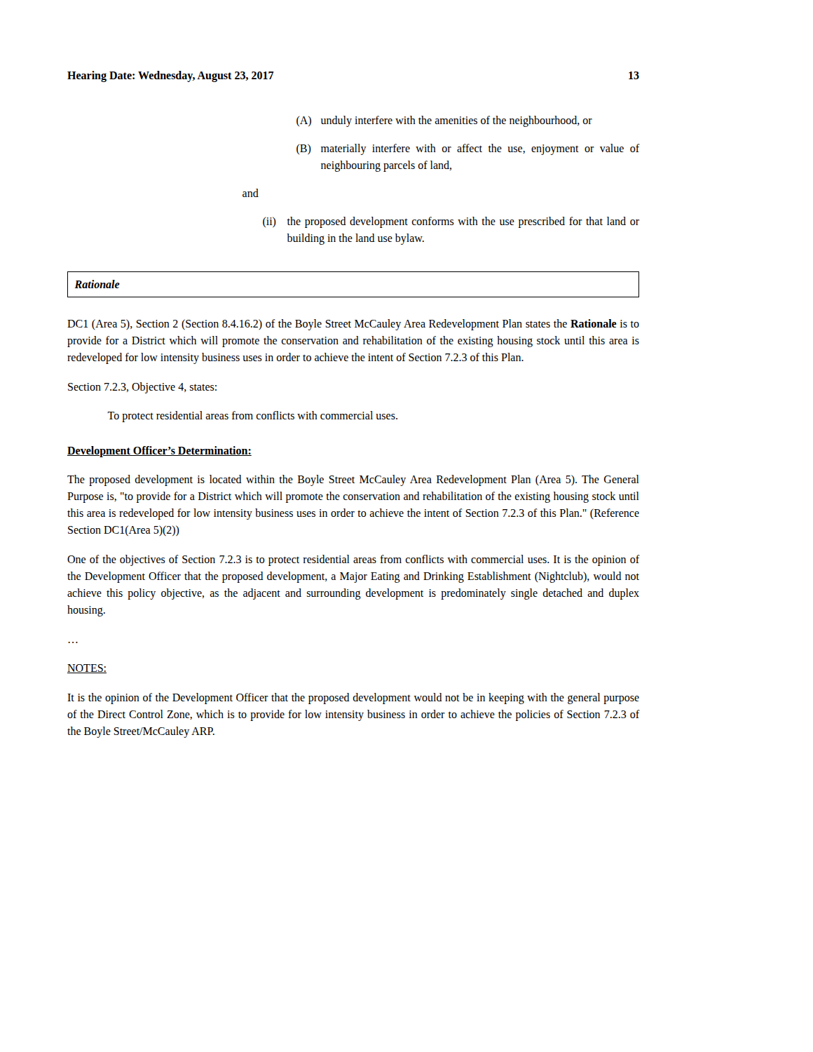Hearing Date: Wednesday, August 23, 2017 13
(A) unduly interfere with the amenities of the neighbourhood, or
(B) materially interfere with or affect the use, enjoyment or value of neighbouring parcels of land,
and
(ii) the proposed development conforms with the use prescribed for that land or building in the land use bylaw.
Rationale
DC1 (Area 5), Section 2 (Section 8.4.16.2) of the Boyle Street McCauley Area Redevelopment Plan states the Rationale is to provide for a District which will promote the conservation and rehabilitation of the existing housing stock until this area is redeveloped for low intensity business uses in order to achieve the intent of Section 7.2.3 of this Plan.
Section 7.2.3, Objective 4, states:
To protect residential areas from conflicts with commercial uses.
Development Officer’s Determination:
The proposed development is located within the Boyle Street McCauley Area Redevelopment Plan (Area 5). The General Purpose is, "to provide for a District which will promote the conservation and rehabilitation of the existing housing stock until this area is redeveloped for low intensity business uses in order to achieve the intent of Section 7.2.3 of this Plan." (Reference Section DC1(Area 5)(2))
One of the objectives of Section 7.2.3 is to protect residential areas from conflicts with commercial uses. It is the opinion of the Development Officer that the proposed development, a Major Eating and Drinking Establishment (Nightclub), would not achieve this policy objective, as the adjacent and surrounding development is predominately single detached and duplex housing.
…
NOTES:
It is the opinion of the Development Officer that the proposed development would not be in keeping with the general purpose of the Direct Control Zone, which is to provide for low intensity business in order to achieve the policies of Section 7.2.3 of the Boyle Street/McCauley ARP.